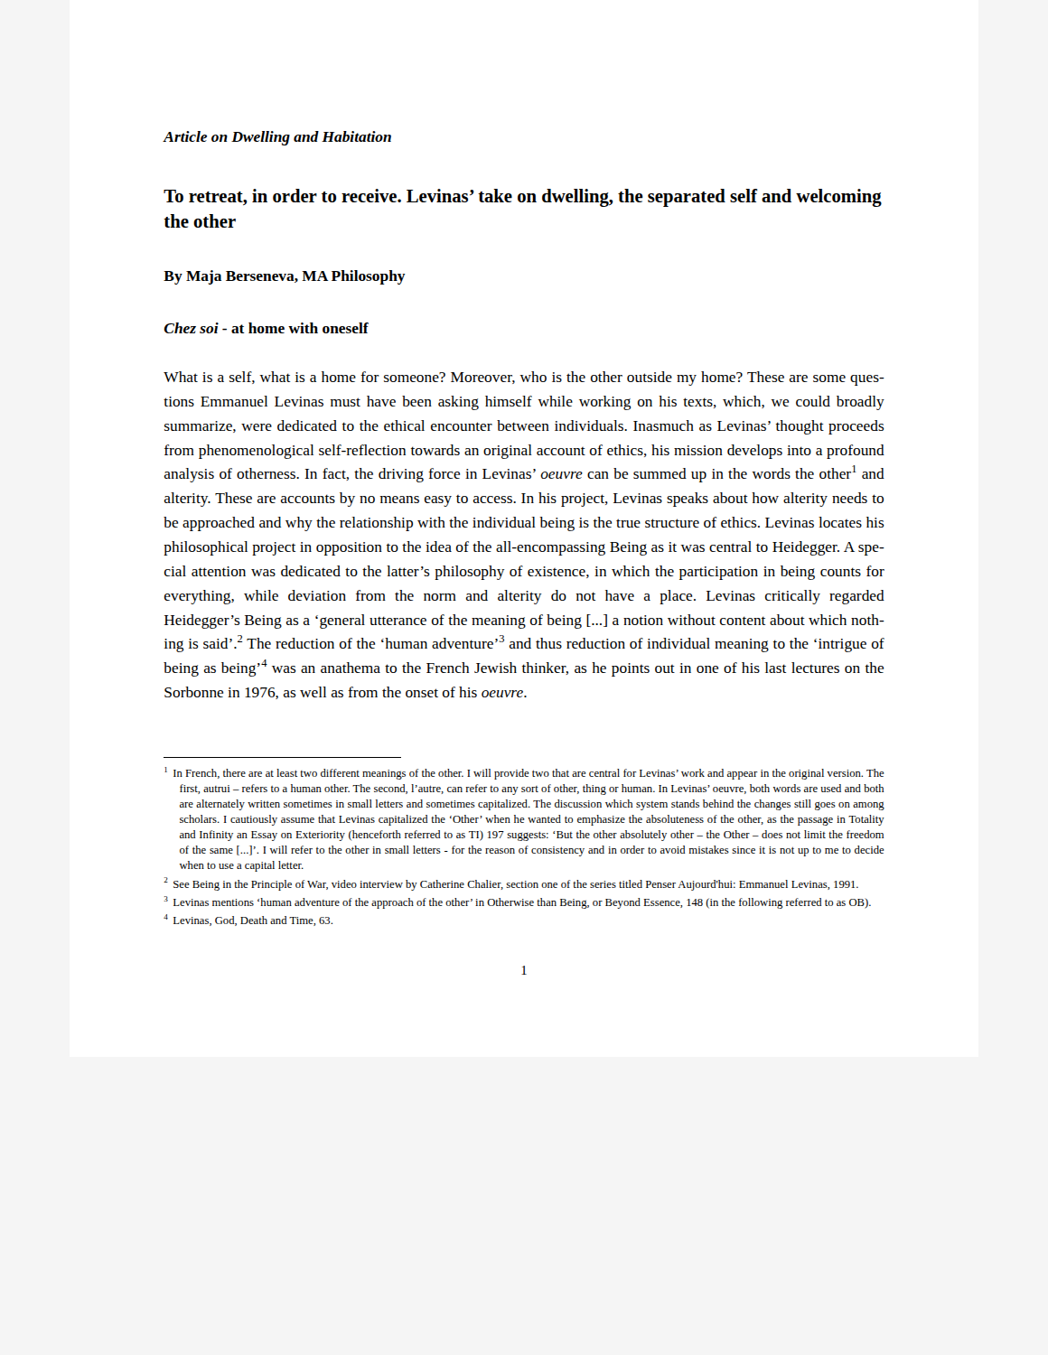Article on Dwelling and Habitation
To retreat, in order to receive. Levinas’ take on dwelling, the separated self and welcoming the other
By Maja Berseneva, MA Philosophy
Chez soi - at home with oneself
What is a self, what is a home for someone? Moreover, who is the other outside my home? These are some questions Emmanuel Levinas must have been asking himself while working on his texts, which, we could broadly summarize, were dedicated to the ethical encounter between individuals. Inasmuch as Levinas’ thought proceeds from phenomenological self-reflection towards an original account of ethics, his mission develops into a profound analysis of otherness. In fact, the driving force in Levinas’ oeuvre can be summed up in the words the other1 and alterity. These are accounts by no means easy to access. In his project, Levinas speaks about how alterity needs to be approached and why the relationship with the individual being is the true structure of ethics. Levinas locates his philosophical project in opposition to the idea of the all-encompassing Being as it was central to Heidegger. A special attention was dedicated to the latter’s philosophy of existence, in which the participation in being counts for everything, while deviation from the norm and alterity do not have a place. Levinas critically regarded Heidegger’s Being as a ‘general utterance of the meaning of being [...] a notion without content about which nothing is said’.2 The reduction of the ‘human adventure’3 and thus reduction of individual meaning to the ‘intrigue of being as being’4 was an anathema to the French Jewish thinker, as he points out in one of his last lectures on the Sorbonne in 1976, as well as from the onset of his oeuvre.
1 In French, there are at least two different meanings of the other. I will provide two that are central for Levinas’ work and appear in the original version. The first, autrui – refers to a human other. The second, l’autre, can refer to any sort of other, thing or human. In Levinas’ oeuvre, both words are used and both are alternately written sometimes in small letters and sometimes capitalized. The discussion which system stands behind the changes still goes on among scholars. I cautiously assume that Levinas capitalized the ‘Other’ when he wanted to emphasize the absoluteness of the other, as the passage in Totality and Infinity an Essay on Exteriority (henceforth referred to as TI) 197 suggests: ‘But the other absolutely other – the Other – does not limit the freedom of the same [...]’. I will refer to the other in small letters - for the reason of consistency and in order to avoid mistakes since it is not up to me to decide when to use a capital letter.
2 See Being in the Principle of War, video interview by Catherine Chalier, section one of the series titled Penser Aujourd'hui: Emmanuel Levinas, 1991.
3 Levinas mentions ‘human adventure of the approach of the other’ in Otherwise than Being, or Beyond Essence, 148 (in the following referred to as OB).
4 Levinas, God, Death and Time, 63.
1